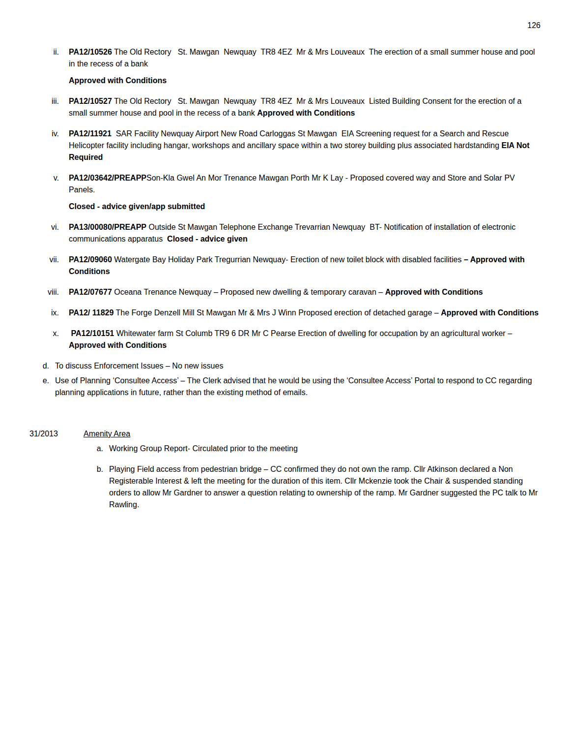126
ii. PA12/10526 The Old Rectory St. Mawgan Newquay TR8 4EZ Mr & Mrs Louveaux The erection of a small summer house and pool in the recess of a bank
Approved with Conditions
iii. PA12/10527 The Old Rectory St. Mawgan Newquay TR8 4EZ Mr & Mrs Louveaux Listed Building Consent for the erection of a small summer house and pool in the recess of a bank Approved with Conditions
iv. PA12/11921 SAR Facility Newquay Airport New Road Carloggas St Mawgan EIA Screening request for a Search and Rescue Helicopter facility including hangar, workshops and ancillary space within a two storey building plus associated hardstanding EIA Not Required
v. PA12/03642/PREAPPSon-Kla Gwel An Mor Trenance Mawgan Porth Mr K Lay - Proposed covered way and Store and Solar PV Panels.
Closed - advice given/app submitted
vi. PA13/00080/PREAPP Outside St Mawgan Telephone Exchange Trevarrian Newquay BT- Notification of installation of electronic communications apparatus Closed - advice given
vii. PA12/09060 Watergate Bay Holiday Park Tregurrian Newquay- Erection of new toilet block with disabled facilities – Approved with Conditions
viii. PA12/07677 Oceana Trenance Newquay – Proposed new dwelling & temporary caravan – Approved with Conditions
ix. PA12/ 11829 The Forge Denzell Mill St Mawgan Mr & Mrs J Winn Proposed erection of detached garage – Approved with Conditions
x. PA12/10151 Whitewater farm St Columb TR9 6 DR Mr C Pearse Erection of dwelling for occupation by an agricultural worker – Approved with Conditions
d. To discuss Enforcement Issues – No new issues
e. Use of Planning ‘Consultee Access’ – The Clerk advised that he would be using the ‘Consultee Access’ Portal to respond to CC regarding planning applications in future, rather than the existing method of emails.
31/2013
Amenity Area
a. Working Group Report- Circulated prior to the meeting
b. Playing Field access from pedestrian bridge – CC confirmed they do not own the ramp. Cllr Atkinson declared a Non Registerable Interest & left the meeting for the duration of this item. Cllr Mckenzie took the Chair & suspended standing orders to allow Mr Gardner to answer a question relating to ownership of the ramp. Mr Gardner suggested the PC talk to Mr Rawling.